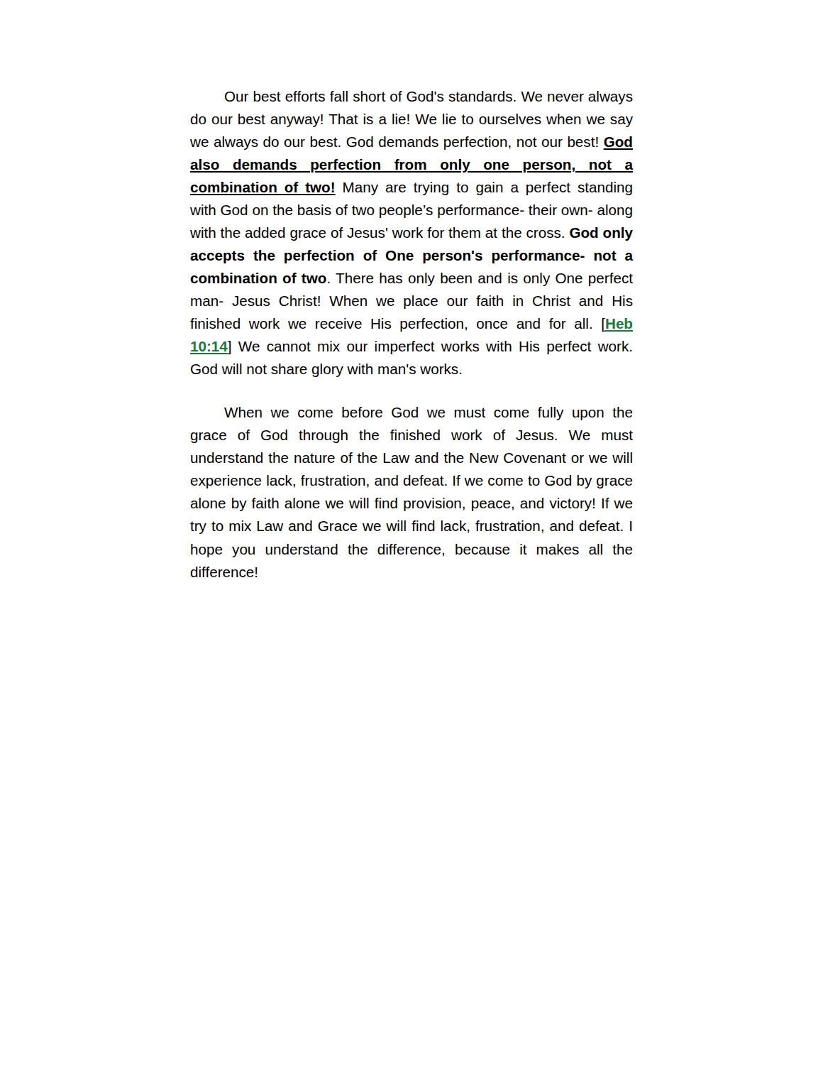Our best efforts fall short of God's standards. We never always do our best anyway! That is a lie! We lie to ourselves when we say we always do our best. God demands perfection, not our best! God also demands perfection from only one person, not a combination of two! Many are trying to gain a perfect standing with God on the basis of two people’s performance- their own- along with the added grace of Jesus' work for them at the cross. God only accepts the perfection of One person's performance- not a combination of two. There has only been and is only One perfect man- Jesus Christ! When we place our faith in Christ and His finished work we receive His perfection, once and for all. [Heb 10:14] We cannot mix our imperfect works with His perfect work. God will not share glory with man's works.
When we come before God we must come fully upon the grace of God through the finished work of Jesus. We must understand the nature of the Law and the New Covenant or we will experience lack, frustration, and defeat. If we come to God by grace alone by faith alone we will find provision, peace, and victory! If we try to mix Law and Grace we will find lack, frustration, and defeat. I hope you understand the difference, because it makes all the difference!